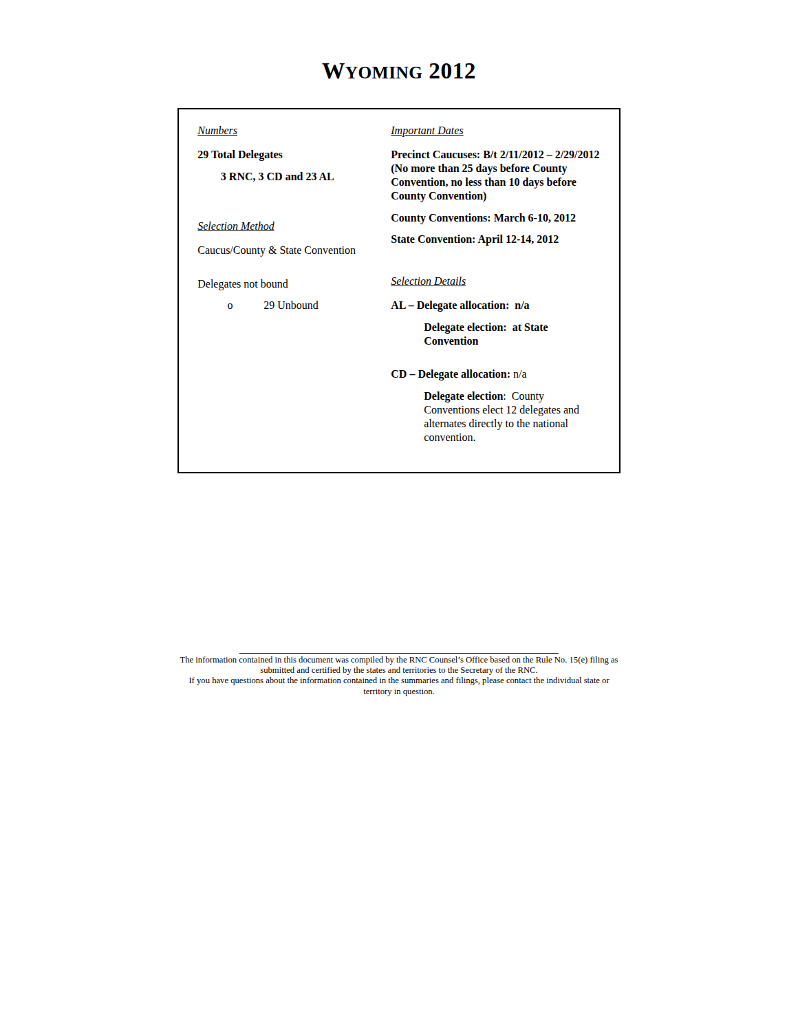WYOMING 2012
| Numbers 29 Total Delegates 3 RNC, 3 CD and 23 AL Selection Method Caucus/County & State Convention Delegates not bound 29 Unbound | Important Dates Precinct Caucuses: B/t 2/11/2012 – 2/29/2012 (No more than 25 days before County Convention, no less than 10 days before County Convention) County Conventions: March 6-10, 2012 State Convention: April 12-14, 2012 Selection Details AL – Delegate allocation: n/a Delegate election: at State Convention CD – Delegate allocation: n/a Delegate election : County Conventions elect 12 delegates and alternates directly to the national convention. |
The information contained in this document was compiled by the RNC Counsel’s Office based on the Rule No. 15(e) filing as submitted and certified by the states and territories to the Secretary of the RNC.
If you have questions about the information contained in the summaries and filings, please contact the individual state or territory in question.